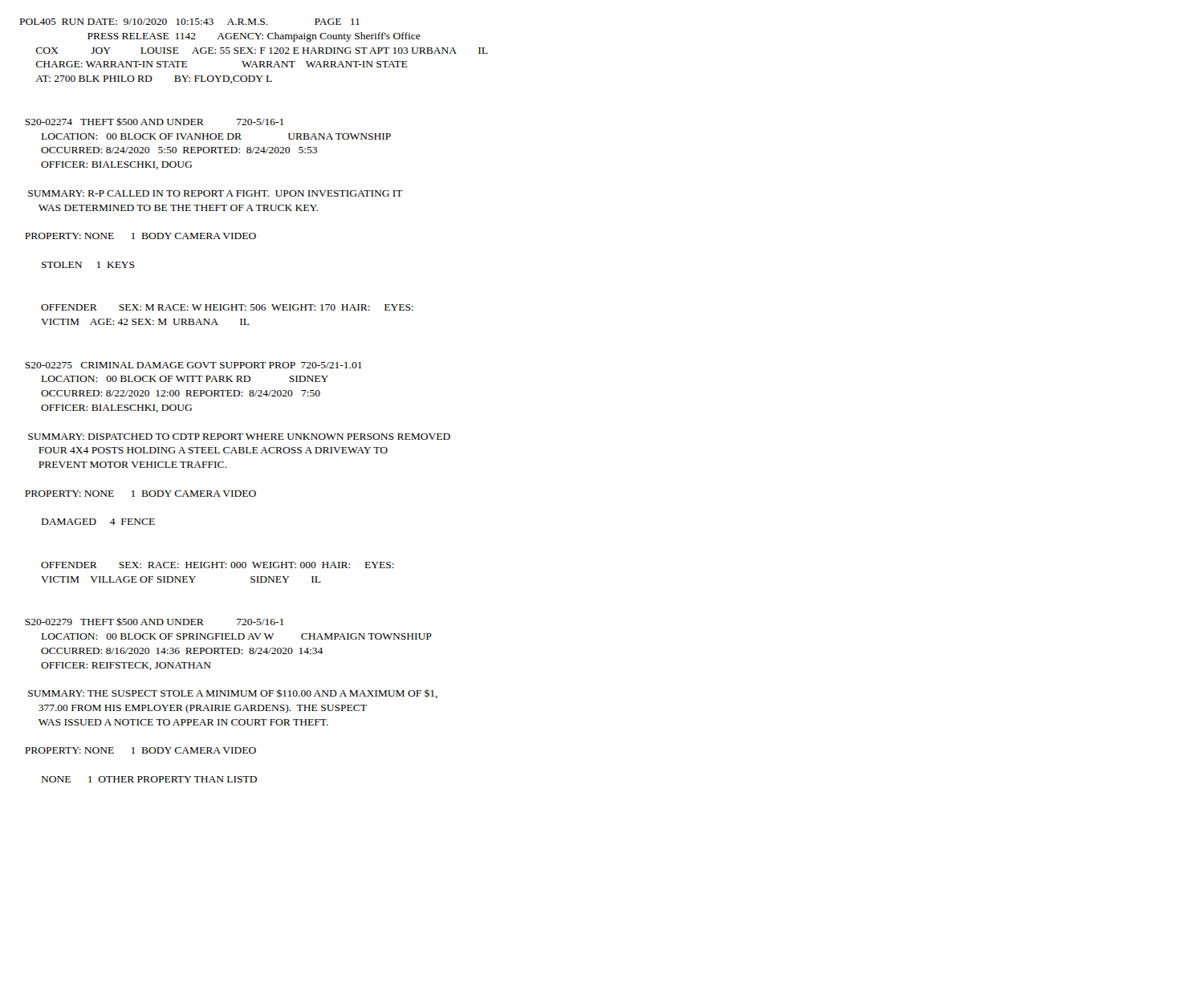POL405  RUN DATE:  9/10/2020   10:15:43     A.R.M.S.                 PAGE   11
                         PRESS RELEASE  1142        AGENCY: Champaign County Sheriff's Office
      COX            JOY           LOUISE     AGE: 55 SEX: F 1202 E HARDING ST APT 103 URBANA        IL
      CHARGE: WARRANT-IN STATE                    WARRANT    WARRANT-IN STATE
      AT: 2700 BLK PHILO RD        BY: FLOYD,CODY L
  S20-02274   THEFT $500 AND UNDER            720-5/16-1
        LOCATION:   00 BLOCK OF IVANHOE DR                 URBANA TOWNSHIP
        OCCURRED: 8/24/2020   5:50  REPORTED:  8/24/2020   5:53
        OFFICER: BIALESCHKI, DOUG
   SUMMARY: R-P CALLED IN TO REPORT A FIGHT.  UPON INVESTIGATING IT
       WAS DETERMINED TO BE THE THEFT OF A TRUCK KEY.
  PROPERTY: NONE      1  BODY CAMERA VIDEO
        STOLEN     1  KEYS
        OFFENDER        SEX: M RACE: W HEIGHT: 506  WEIGHT: 170  HAIR:     EYES:
        VICTIM    AGE: 42 SEX: M  URBANA        IL
  S20-02275   CRIMINAL DAMAGE GOVT SUPPORT PROP  720-5/21-1.01
        LOCATION:   00 BLOCK OF WITT PARK RD              SIDNEY
        OCCURRED: 8/22/2020  12:00  REPORTED:  8/24/2020   7:50
        OFFICER: BIALESCHKI, DOUG
   SUMMARY: DISPATCHED TO CDTP REPORT WHERE UNKNOWN PERSONS REMOVED
       FOUR 4X4 POSTS HOLDING A STEEL CABLE ACROSS A DRIVEWAY TO
       PREVENT MOTOR VEHICLE TRAFFIC.
  PROPERTY: NONE      1  BODY CAMERA VIDEO
        DAMAGED     4  FENCE
        OFFENDER        SEX:  RACE:  HEIGHT: 000  WEIGHT: 000  HAIR:     EYES:
        VICTIM    VILLAGE OF SIDNEY                    SIDNEY        IL
  S20-02279   THEFT $500 AND UNDER            720-5/16-1
        LOCATION:   00 BLOCK OF SPRINGFIELD AV W          CHAMPAIGN TOWNSHIUP
        OCCURRED: 8/16/2020  14:36  REPORTED:  8/24/2020  14:34
        OFFICER: REIFSTECK, JONATHAN
   SUMMARY: THE SUSPECT STOLE A MINIMUM OF $110.00 AND A MAXIMUM OF $1,
       377.00 FROM HIS EMPLOYER (PRAIRIE GARDENS).  THE SUSPECT
       WAS ISSUED A NOTICE TO APPEAR IN COURT FOR THEFT.
  PROPERTY: NONE      1  BODY CAMERA VIDEO
        NONE      1  OTHER PROPERTY THAN LISTD